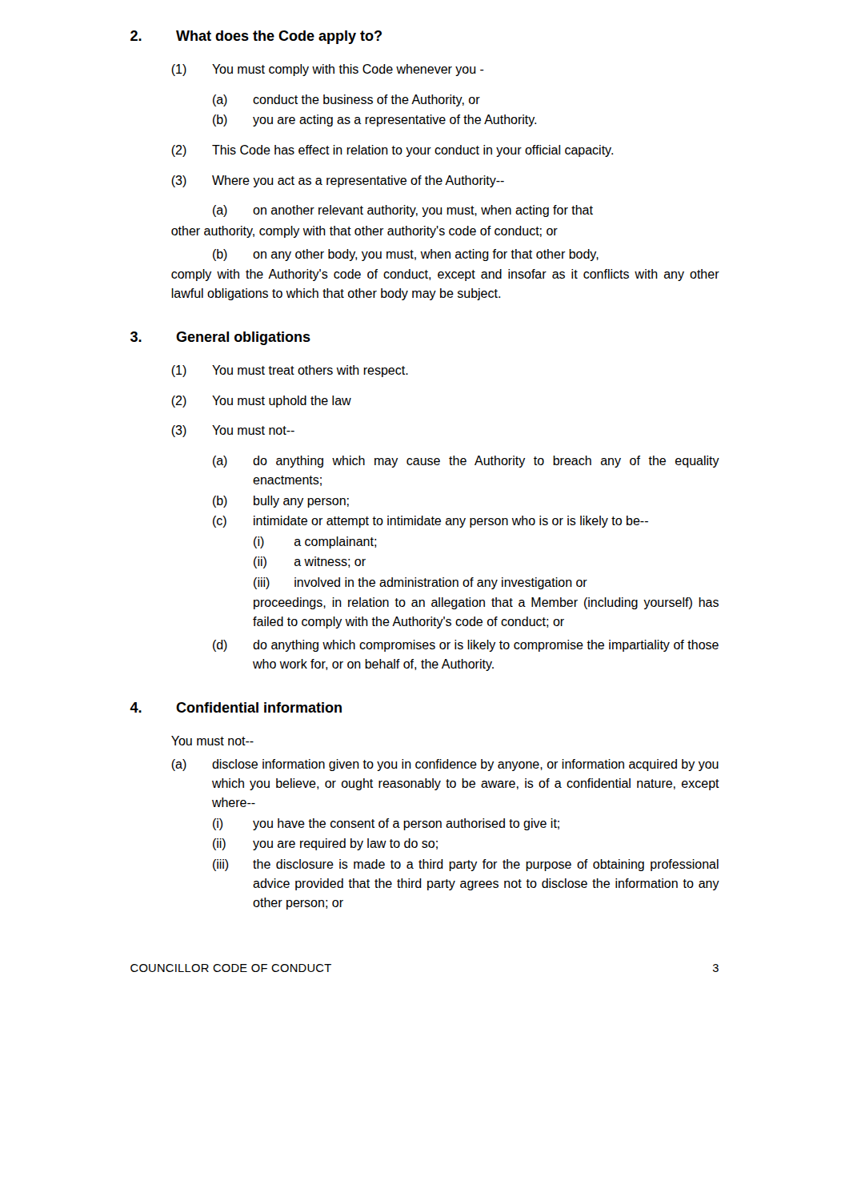2. What does the Code apply to?
(1) You must comply with this Code whenever you -
(a) conduct the business of the Authority, or
(b) you are acting as a representative of the Authority.
(2) This Code has effect in relation to your conduct in your official capacity.
(3) Where you act as a representative of the Authority--
(a) on another relevant authority, you must, when acting for that
other authority, comply with that other authority's code of conduct; or
(b) on any other body, you must, when acting for that other body,
comply with the Authority's code of conduct, except and insofar as it conflicts with any other lawful obligations to which that other body may be subject.
3. General obligations
(1) You must treat others with respect.
(2) You must uphold the law
(3) You must not--
(a) do anything which may cause the Authority to breach any of the equality enactments;
(b) bully any person;
(c) intimidate or attempt to intimidate any person who is or is likely to be--
(i) a complainant;
(ii) a witness; or
(iii) involved in the administration of any investigation or
proceedings, in relation to an allegation that a Member (including yourself) has failed to comply with the Authority's code of conduct; or
(d) do anything which compromises or is likely to compromise the impartiality of those who work for, or on behalf of, the Authority.
4. Confidential information
You must not--
(a) disclose information given to you in confidence by anyone, or information acquired by you which you believe, or ought reasonably to be aware, is of a confidential nature, except where--
(i) you have the consent of a person authorised to give it;
(ii) you are required by law to do so;
(iii) the disclosure is made to a third party for the purpose of obtaining professional advice provided that the third party agrees not to disclose the information to any other person; or
COUNCILLOR CODE OF CONDUCT 3